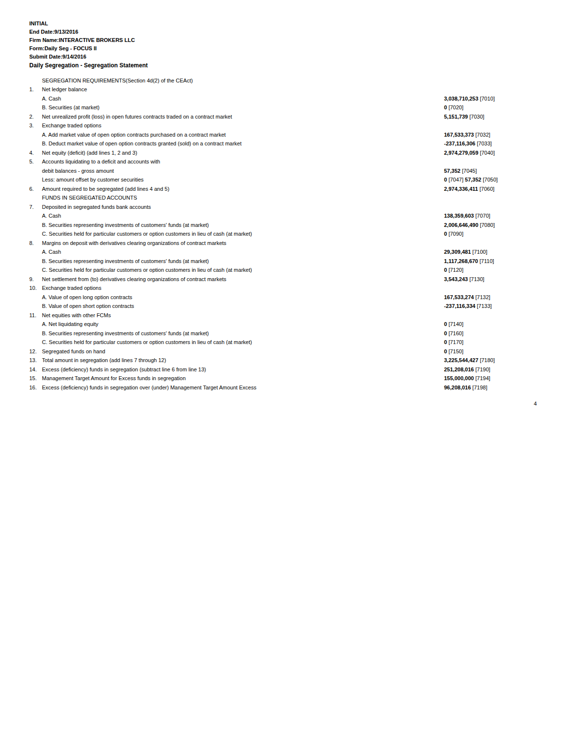INITIAL
End Date:9/13/2016
Firm Name:INTERACTIVE BROKERS LLC
Form:Daily Seg - FOCUS II
Submit Date:9/14/2016
Daily Segregation - Segregation Statement
| | SEGREGATION REQUIREMENTS(Section 4d(2) of the CEAct) | |
| 1. | Net ledger balance | |
| | A. Cash | 3,038,710,253 [7010] |
| | B. Securities (at market) | 0 [7020] |
| 2. | Net unrealized profit (loss) in open futures contracts traded on a contract market | 5,151,739 [7030] |
| 3. | Exchange traded options | |
| | A. Add market value of open option contracts purchased on a contract market | 167,533,373 [7032] |
| | B. Deduct market value of open option contracts granted (sold) on a contract market | -237,116,306 [7033] |
| 4. | Net equity (deficit) (add lines 1, 2 and 3) | 2,974,279,059 [7040] |
| 5. | Accounts liquidating to a deficit and accounts with | |
| | debit balances - gross amount | 57,352 [7045] |
| | Less: amount offset by customer securities | 0 [7047] 57,352 [7050] |
| 6. | Amount required to be segregated (add lines 4 and 5) | 2,974,336,411 [7060] |
| | FUNDS IN SEGREGATED ACCOUNTS | |
| 7. | Deposited in segregated funds bank accounts | |
| | A. Cash | 138,359,603 [7070] |
| | B. Securities representing investments of customers' funds (at market) | 2,006,646,490 [7080] |
| | C. Securities held for particular customers or option customers in lieu of cash (at market) | 0 [7090] |
| 8. | Margins on deposit with derivatives clearing organizations of contract markets | |
| | A. Cash | 29,309,481 [7100] |
| | B. Securities representing investments of customers' funds (at market) | 1,117,268,670 [7110] |
| | C. Securities held for particular customers or option customers in lieu of cash (at market) | 0 [7120] |
| 9. | Net settlement from (to) derivatives clearing organizations of contract markets | 3,543,243 [7130] |
| 10. | Exchange traded options | |
| | A. Value of open long option contracts | 167,533,274 [7132] |
| | B. Value of open short option contracts | -237,116,334 [7133] |
| 11. | Net equities with other FCMs | |
| | A. Net liquidating equity | 0 [7140] |
| | B. Securities representing investments of customers' funds (at market) | 0 [7160] |
| | C. Securities held for particular customers or option customers in lieu of cash (at market) | 0 [7170] |
| 12. | Segregated funds on hand | 0 [7150] |
| 13. | Total amount in segregation (add lines 7 through 12) | 3,225,544,427 [7180] |
| 14. | Excess (deficiency) funds in segregation (subtract line 6 from line 13) | 251,208,016 [7190] |
| 15. | Management Target Amount for Excess funds in segregation | 155,000,000 [7194] |
| 16. | Excess (deficiency) funds in segregation over (under) Management Target Amount Excess | 96,208,016 [7198] |
4